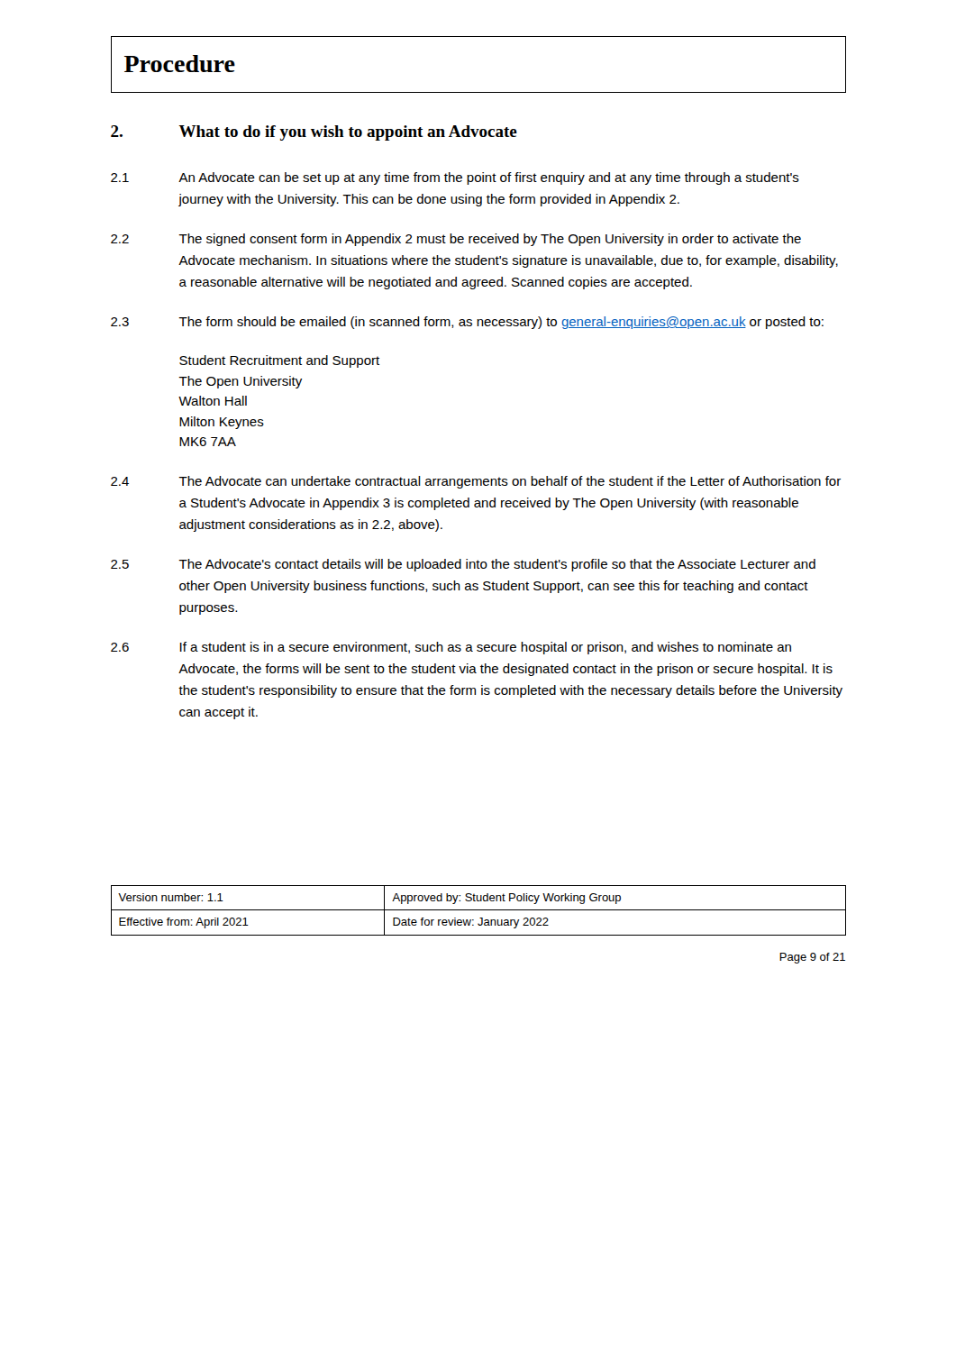Procedure
2. What to do if you wish to appoint an Advocate
2.1
An Advocate can be set up at any time from the point of first enquiry and at any time through a student's journey with the University. This can be done using the form provided in Appendix 2.
2.2
The signed consent form in Appendix 2 must be received by The Open University in order to activate the Advocate mechanism. In situations where the student's signature is unavailable, due to, for example, disability, a reasonable alternative will be negotiated and agreed. Scanned copies are accepted.
2.3
The form should be emailed (in scanned form, as necessary) to general-enquiries@open.ac.uk or posted to:
Student Recruitment and Support
The Open University
Walton Hall
Milton Keynes
MK6 7AA
2.4
The Advocate can undertake contractual arrangements on behalf of the student if the Letter of Authorisation for a Student's Advocate in Appendix 3 is completed and received by The Open University (with reasonable adjustment considerations as in 2.2, above).
2.5
The Advocate's contact details will be uploaded into the student's profile so that the Associate Lecturer and other Open University business functions, such as Student Support, can see this for teaching and contact purposes.
2.6
If a student is in a secure environment, such as a secure hospital or prison, and wishes to nominate an Advocate, the forms will be sent to the student via the designated contact in the prison or secure hospital. It is the student's responsibility to ensure that the form is completed with the necessary details before the University can accept it.
| Version number: 1.1 | Approved by: Student Policy Working Group |
| Effective from: April 2021 | Date for review: January 2022 |
Page 9 of 21